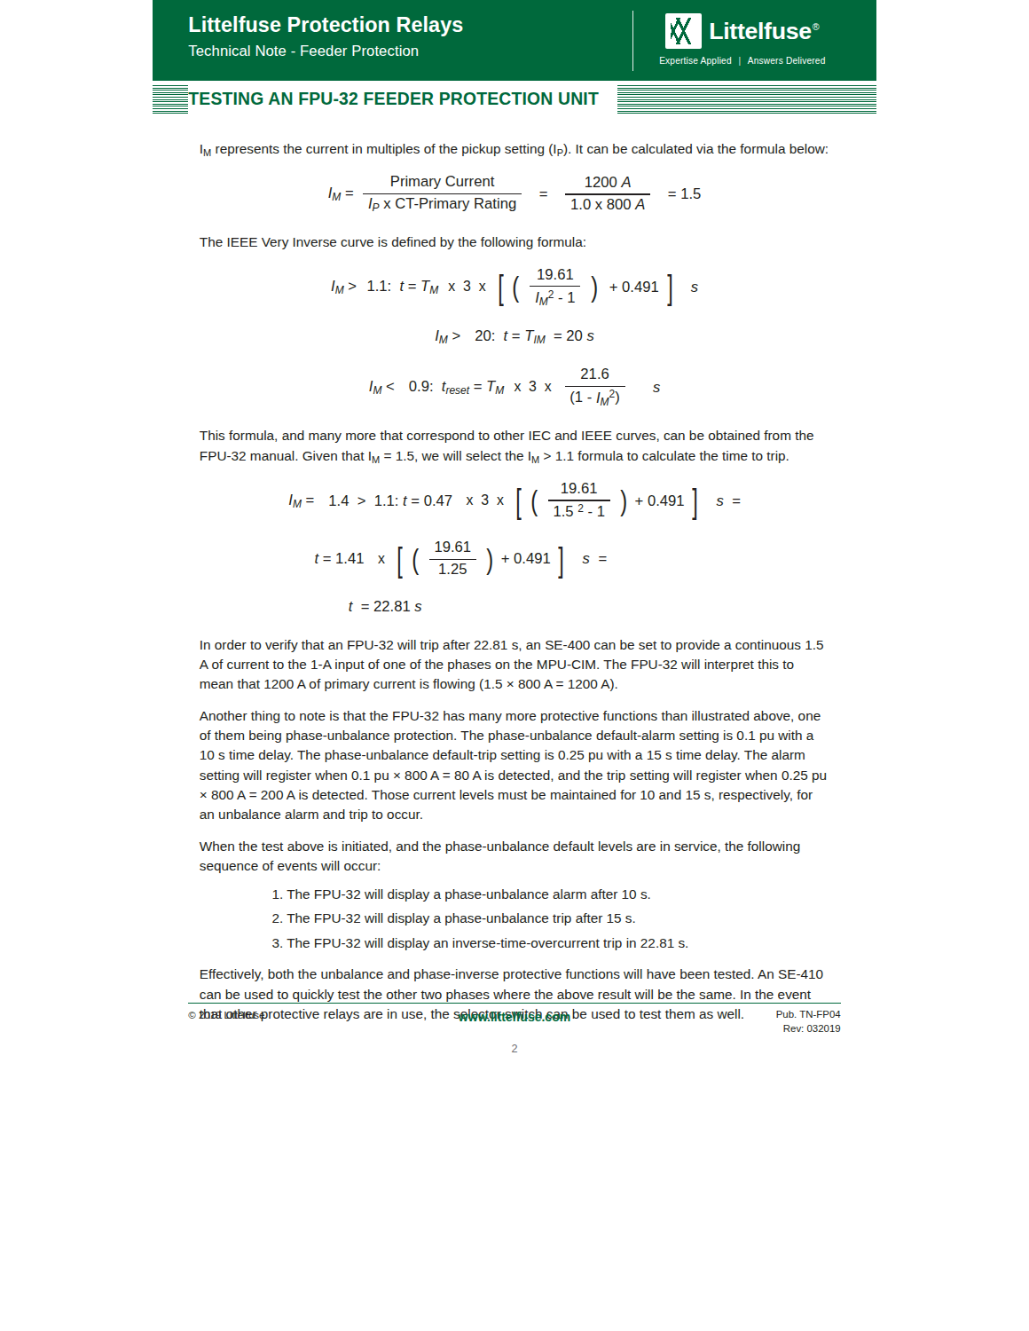Littelfuse Protection Relays
Technical Note - Feeder Protection
Littelfuse®
Expertise Applied | Answers Delivered
TESTING AN FPU-32 FEEDER PROTECTION UNIT
IM represents the current in multiples of the pickup setting (IP). It can be calculated via the formula below:
IM = Primary Current IP x CT-Primary Rating = 1200 A 1.0 x 800 A = 1.5
The IEEE Very Inverse curve is defined by the following formula:
IM > 1.1: t = TM x 3 x [ ( 19.61 IM2 - 1 ) + 0.491 ] s
IM > 20: t = TIM = 20 s
IM < 0.9: treset = TM x 3 x 21.6 (1 - IM2) s
This formula, and many more that correspond to other IEC and IEEE curves, can be obtained from the FPU-32 manual. Given that IM = 1.5, we will select the IM > 1.1 formula to calculate the time to trip.
IM = 1.4 > 1.1: t = 0.47 x 3 x [ ( 19.61 1.5 2 - 1 ) + 0.491 ] s =
t = 1.41 x [ ( 19.61 1.25 ) + 0.491 ] s =
t = 22.81 s
In order to verify that an FPU-32 will trip after 22.81 s, an SE-400 can be set to provide a continuous 1.5 A of current to the 1-A input of one of the phases on the MPU-CIM. The FPU-32 will interpret this to mean that 1200 A of primary current is flowing (1.5 × 800 A = 1200 A).
Another thing to note is that the FPU-32 has many more protective functions than illustrated above, one of them being phase-unbalance protection. The phase-unbalance default-alarm setting is 0.1 pu with a 10 s time delay. The phase-unbalance default-trip setting is 0.25 pu with a 15 s time delay. The alarm setting will register when 0.1 pu × 800 A = 80 A is detected, and the trip setting will register when 0.25 pu × 800 A = 200 A is detected. Those current levels must be maintained for 10 and 15 s, respectively, for an unbalance alarm and trip to occur.
When the test above is initiated, and the phase-unbalance default levels are in service, the following sequence of events will occur:
The FPU-32 will display a phase-unbalance alarm after 10 s.
The FPU-32 will display a phase-unbalance trip after 15 s.
The FPU-32 will display an inverse-time-overcurrent trip in 22.81 s.
Effectively, both the unbalance and phase-inverse protective functions will have been tested. An SE-410 can be used to quickly test the other two phases where the above result will be the same. In the event that other protective relays are in use, the selector switch can be used to test them as well.
© 2019 Littelfuse
www.littelfuse.com
Pub. TN-FP04
Rev: 032019
2